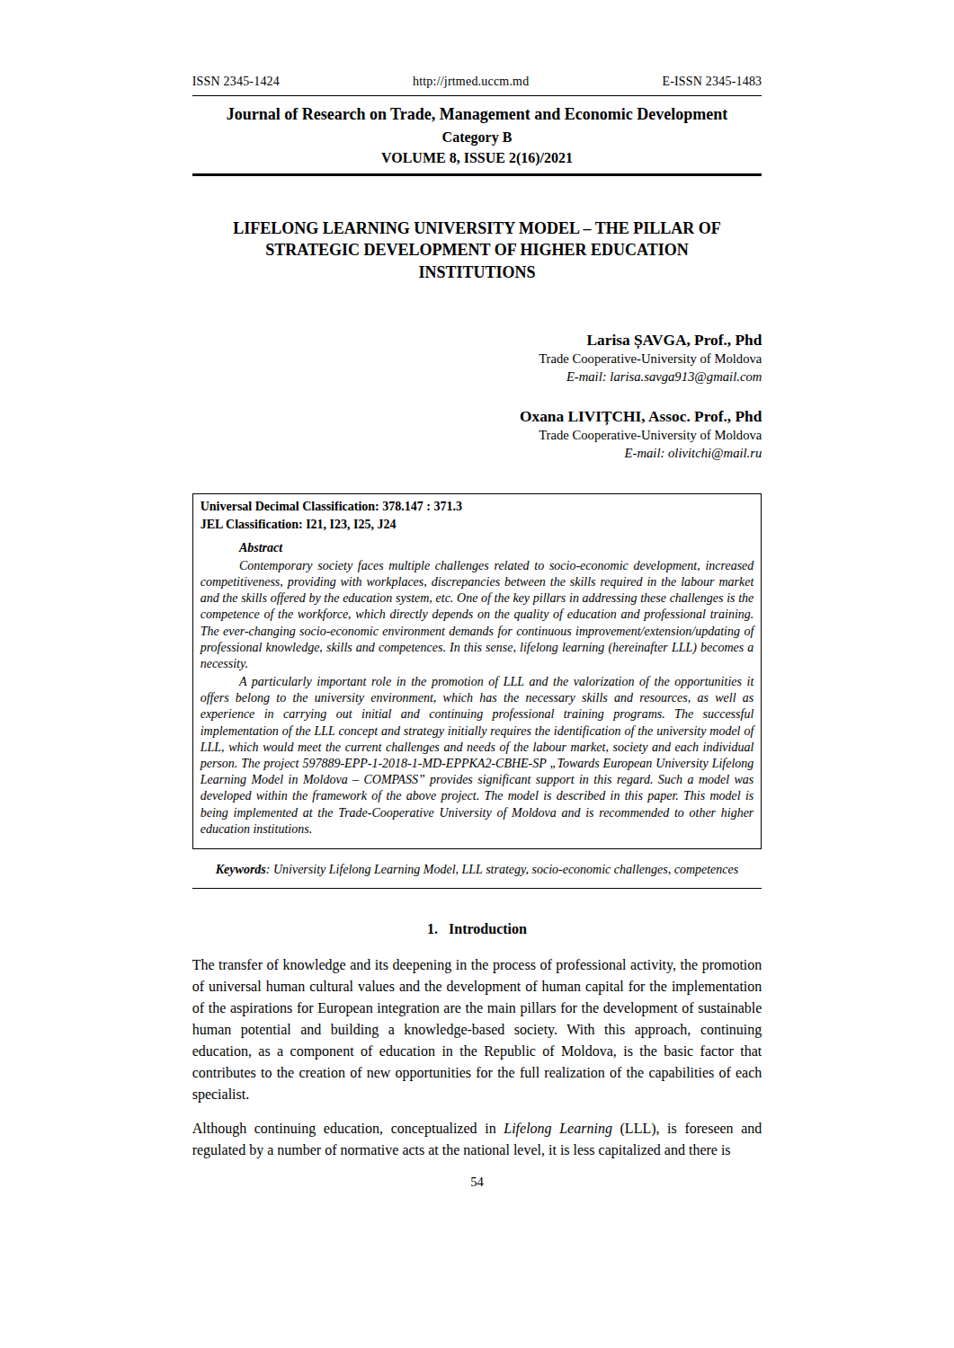ISSN 2345-1424 http://jrtmed.uccm.md E-ISSN 2345-1483
Journal of Research on Trade, Management and Economic Development
Category B
VOLUME 8, ISSUE 2(16)/2021
Lifelong Learning University Model – The Pillar of Strategic Development of Higher Education Institutions
Larisa ȘAVGA, Prof., Phd
Trade Cooperative-University of Moldova
E-mail: larisa.savga913@gmail.com
Oxana LIVIȚCHI, Assoc. Prof., Phd
Trade Cooperative-University of Moldova
E-mail: olivitchi@mail.ru
Universal Decimal Classification: 378.147 : 371.3
JEL Classification: I21, I23, I25, J24
Abstract
Contemporary society faces multiple challenges related to socio-economic development, increased competitiveness, providing with workplaces, discrepancies between the skills required in the labour market and the skills offered by the education system, etc. One of the key pillars in addressing these challenges is the competence of the workforce, which directly depends on the quality of education and professional training. The ever-changing socio-economic environment demands for continuous improvement/extension/updating of professional knowledge, skills and competences. In this sense, lifelong learning (hereinafter LLL) becomes a necessity.
A particularly important role in the promotion of LLL and the valorization of the opportunities it offers belong to the university environment, which has the necessary skills and resources, as well as experience in carrying out initial and continuing professional training programs. The successful implementation of the LLL concept and strategy initially requires the identification of the university model of LLL, which would meet the current challenges and needs of the labour market, society and each individual person. The project 597889-EPP-1-2018-1-MD-EPPKA2-CBHE-SP „Towards European University Lifelong Learning Model in Moldova – COMPASS” provides significant support in this regard. Such a model was developed within the framework of the above project. The model is described in this paper. This model is being implemented at the Trade-Cooperative University of Moldova and is recommended to other higher education institutions.
Keywords: University Lifelong Learning Model, LLL strategy, socio-economic challenges, competences
1. Introduction
The transfer of knowledge and its deepening in the process of professional activity, the promotion of universal human cultural values and the development of human capital for the implementation of the aspirations for European integration are the main pillars for the development of sustainable human potential and building a knowledge-based society. With this approach, continuing education, as a component of education in the Republic of Moldova, is the basic factor that contributes to the creation of new opportunities for the full realization of the capabilities of each specialist.
Although continuing education, conceptualized in Lifelong Learning (LLL), is foreseen and regulated by a number of normative acts at the national level, it is less capitalized and there is
54